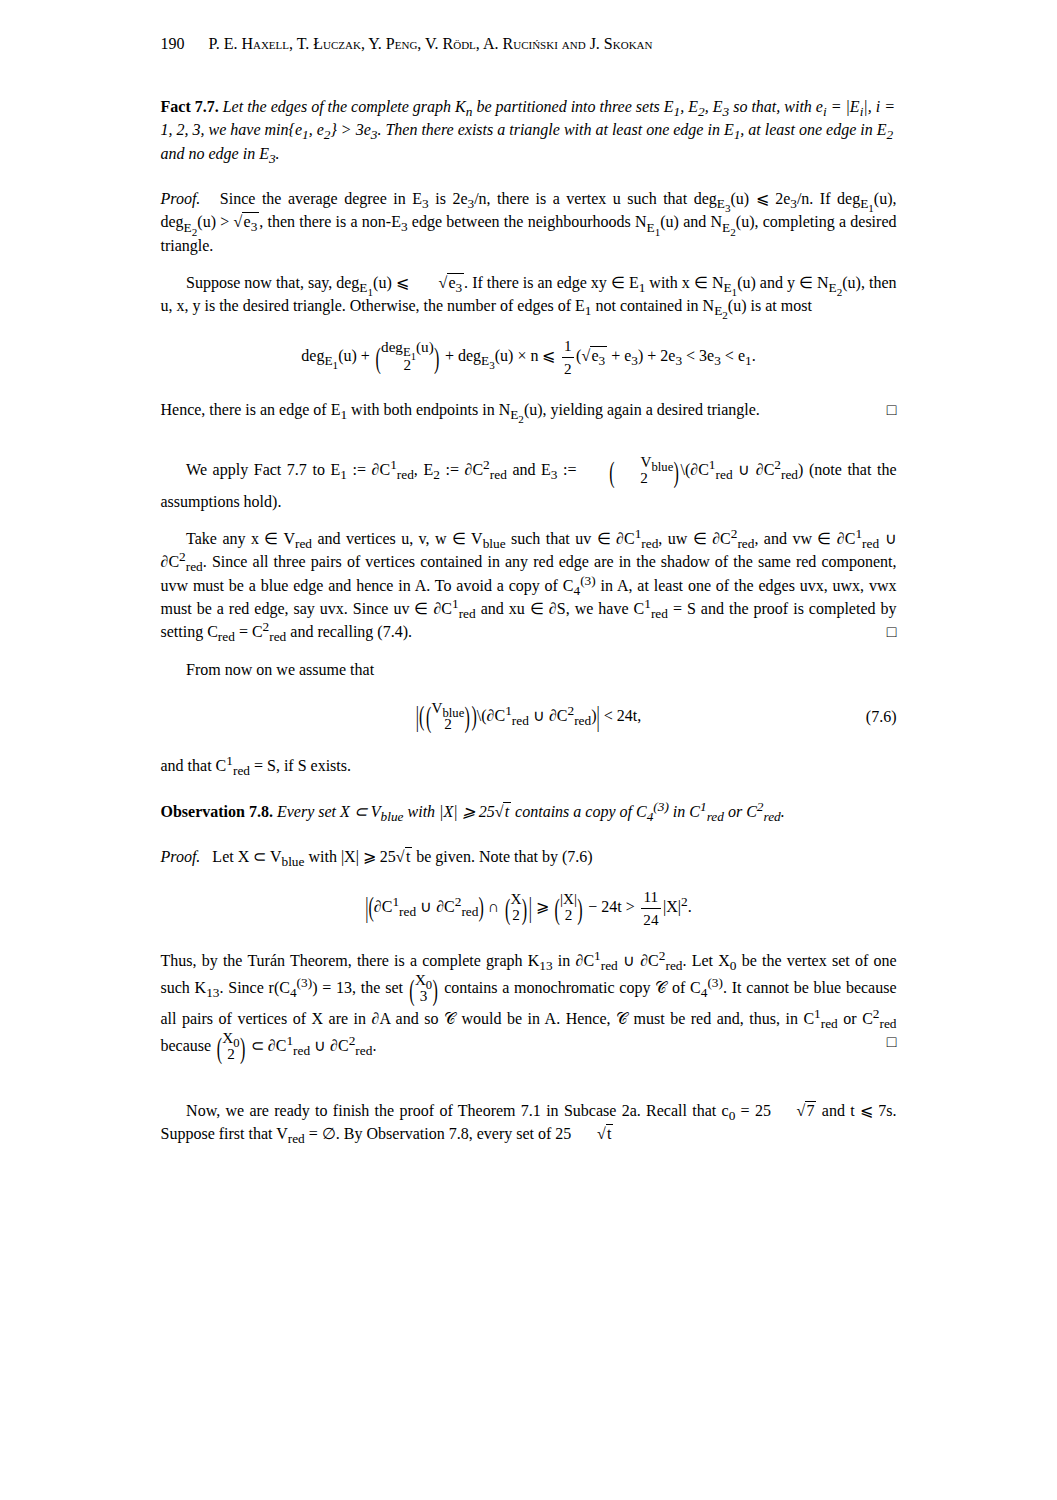190 P. E. Haxell, T. Łuczak, Y. Peng, V. Rödl, A. Ruciński and J. Skokan
Fact 7.7. Let the edges of the complete graph Kn be partitioned into three sets E1, E2, E3 so that, with ei = |Ei|, i = 1, 2, 3, we have min{e1, e2} > 3e3. Then there exists a triangle with at least one edge in E1, at least one edge in E2 and no edge in E3.
Proof. Since the average degree in E3 is 2e3/n, there is a vertex u such that degE3(u) ⩽ 2e3/n. If degE1(u), degE2(u) > √e3, then there is a non-E3 edge between the neighbourhoods NE1(u) and NE2(u), completing a desired triangle.
Suppose now that, say, degE1(u) ⩽ √e3. If there is an edge xy ∈ E1 with x ∈ NE1(u) and y ∈ NE2(u), then u, x, y is the desired triangle. Otherwise, the number of edges of E1 not contained in NE2(u) is at most
degE1(u) + degE1(u)
2 + degE3(u) × n ⩽ 12(√e3 + e3) + 2e3 < 3e3 < e1.
Hence, there is an edge of E1 with both endpoints in NE2(u), yielding again a desired triangle.□
We apply Fact 7.7 to E1 := ∂C1red, E2 := ∂C2red and E3 := Vblue
2\(∂C1red ∪ ∂C2red) (note that the assumptions hold).
Take any x ∈ Vred and vertices u, v, w ∈ Vblue such that uv ∈ ∂C1red, uw ∈ ∂C2red, and vw ∈ ∂C1red ∪ ∂C2red. Since all three pairs of vertices contained in any red edge are in the shadow of the same red component, uvw must be a blue edge and hence in A. To avoid a copy of C4(3) in A, at least one of the edges uvx, uwx, vwx must be a red edge, say uvx. Since uv ∈ ∂C1red and xu ∈ ∂S, we have C1red = S and the proof is completed by setting Cred = C2red and recalling (7.4).□
From now on we assume that
|(Vblue
2)\(∂C1red ∪ ∂C2red)| < 24t, (7.6)
and that C1red = S, if S exists.
Observation 7.8. Every set X ⊂ Vblue with |X| ⩾ 25√t contains a copy of C4(3) in C1red or C2red.
Proof. Let X ⊂ Vblue with |X| ⩾ 25√t be given. Note that by (7.6)
|(∂C1red ∪ ∂C2red) ∩ X
2| ⩾ |X|
2 − 24t > 1124|X|2.
Thus, by the Turán Theorem, there is a complete graph K13 in ∂C1red ∪ ∂C2red. Let X0 be the vertex set of one such K13. Since r(C4(3)) = 13, the set X0
3 contains a monochromatic copy 𝒞 of C4(3). It cannot be blue because all pairs of vertices of X are in ∂A and so 𝒞 would be in A. Hence, 𝒞 must be red and, thus, in C1red or C2red because X0
2 ⊂ ∂C1red ∪ ∂C2red.□
Now, we are ready to finish the proof of Theorem 7.1 in Subcase 2a. Recall that c0 = 25√7 and t ⩽ 7s. Suppose first that Vred = ∅. By Observation 7.8, every set of 25√t